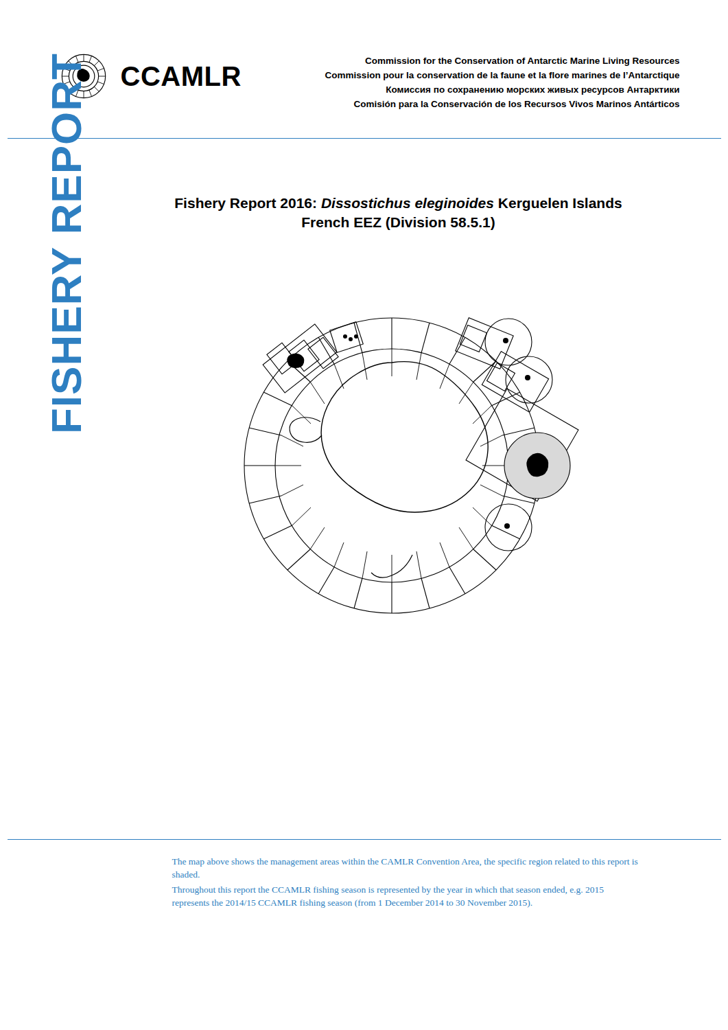CCAMLR
Commission for the Conservation of Antarctic Marine Living Resources
Commission pour la conservation de la faune et la flore marines de l’Antarctique
Комиссия по сохранению морских живых ресурсов Антарктики
Comisión para la Conservación de los Recursos Vivos Marinos Antárticos
FISHERY REPORT
Fishery Report 2016: Dissostichus eleginoides Kerguelen Islands
French EEZ (Division 58.5.1)
The map above shows the management areas within the CAMLR Convention Area, the specific region related to this report is shaded.
Throughout this report the CCAMLR fishing season is represented by the year in which that season ended, e.g. 2015 represents the 2014/15 CCAMLR fishing season (from 1 December 2014 to 30 November 2015).